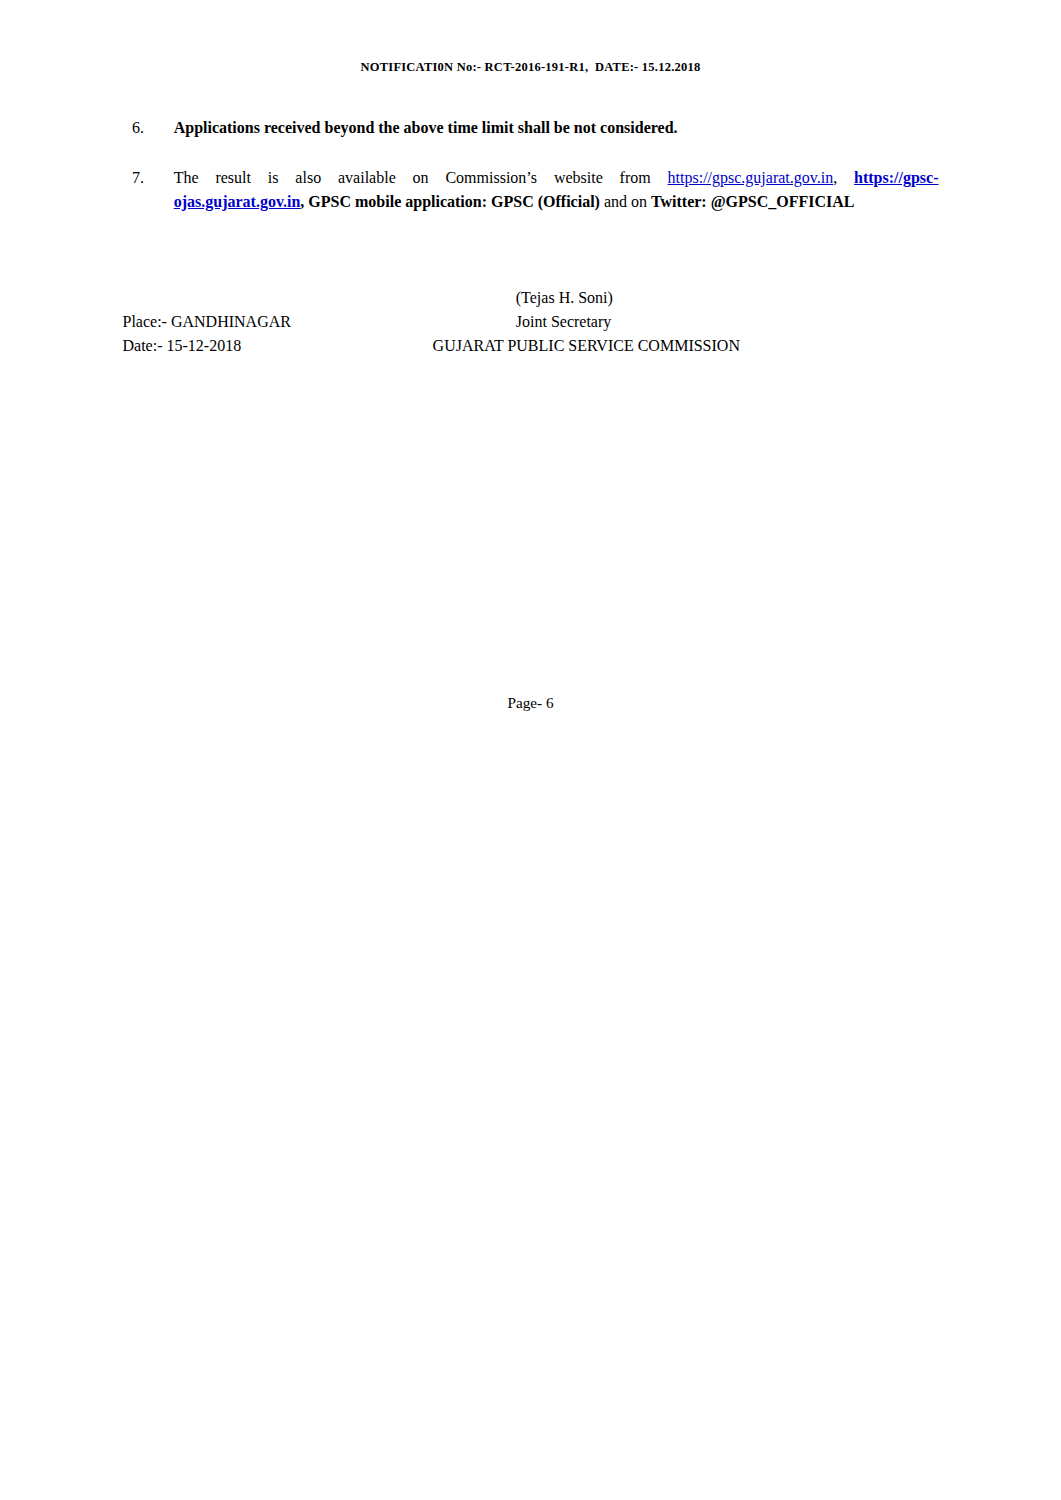NOTIFICATI0N No:- RCT-2016-191-R1, DATE:- 15.12.2018
6. Applications received beyond the above time limit shall be not considered.
7. The result is also available on Commission’s website from https://gpsc.gujarat.gov.in, https://gpsc-ojas.gujarat.gov.in, GPSC mobile application: GPSC (Official) and on Twitter: @GPSC_OFFICIAL
| | (Tejas H. Soni) |
| Place:- GANDHINAGAR | Joint Secretary |
| Date:- 15-12-2018 | GUJARAT PUBLIC SERVICE COMMISSION |
Page- 6